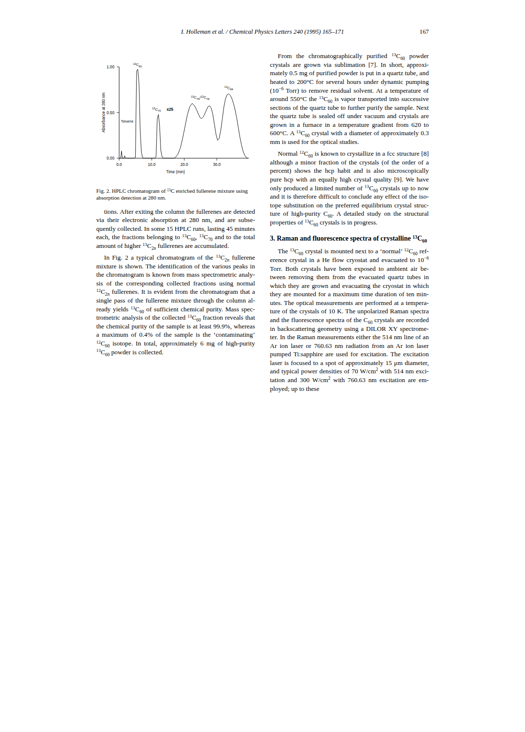I. Holleman et al. / Chemical Physics Letters 240 (1995) 165–171 167
0.00 0.50 1.00 Absorbance at 280 nm 0.0 10.0 20.0 30.0 Time (min) 13C60 13C70 Toluene x25 13C76/13C78 13C84
Fig. 2. HPLC chromatogram of 13C enriched fullerene mixture using absorption detection at 280 nm.
tions. After exiting the column the fullerenes are detected via their electronic absorption at 280 nm, and are subsequently collected. In some 15 HPLC runs, lasting 45 minutes each, the fractions belonging to 13C60, 13C70 and to the total amount of higher 13C2n fullerenes are accumulated.
In Fig. 2 a typical chromatogram of the 13C2n fullerene mixture is shown. The identification of the various peaks in the chromatogram is known from mass spectrometric analysis of the corresponding collected fractions using normal 12C2n fullerenes. It is evident from the chromatogram that a single pass of the fullerene mixture through the column already yields 13C60 of sufficient chemical purity. Mass spectrometric analysis of the collected 13C60 fraction reveals that the chemical purity of the sample is at least 99.9%, whereas a maximum of 0.4% of the sample is the ‘contaminating’ 12C60 isotope. In total, approximately 6 mg of high-purity 13C60 powder is collected.
From the chromatographically purified 13C60 powder crystals are grown via sublimation [7]. In short, approximately 0.5 mg of purified powder is put in a quartz tube, and heated to 200°C for several hours under dynamic pumping (10−6 Torr) to remove residual solvent. At a temperature of around 550°C the 13C60 is vapor transported into successive sections of the quartz tube to further purify the sample. Next the quartz tube is sealed off under vacuum and crystals are grown in a furnace in a temperature gradient from 620 to 600°C. A 13C60 crystal with a diameter of approximately 0.3 mm is used for the optical studies.
Normal 12C60 is known to crystallize in a fcc structure [8] although a minor fraction of the crystals (of the order of a percent) shows the hcp habit and is also microscopically pure hcp with an equally high crystal quality [9]. We have only produced a limited number of 13C60 crystals up to now and it is therefore difficult to conclude any effect of the isotope substitution on the preferred equilibrium crystal structure of high-purity C60. A detailed study on the structural properties of 13C60 crystals is in progress.
3. Raman and fluorescence spectra of crystalline 13C60
The 13C60 crystal is mounted next to a ‘normal’ 12C60 reference crystal in a He flow cryostat and evacuated to 10−6 Torr. Both crystals have been exposed to ambient air between removing them from the evacuated quartz tubes in which they are grown and evacuating the cryostat in which they are mounted for a maximum time duration of ten minutes. The optical measurements are performed at a temperature of the crystals of 10 K. The unpolarized Raman spectra and the fluorescence spectra of the C60 crystals are recorded in backscattering geometry using a DILOR XY spectrometer. In the Raman measurements either the 514 nm line of an Ar ion laser or 760.63 nm radiation from an Ar ion laser pumped Ti:sapphire are used for excitation. The excitation laser is focused to a spot of approximately 15 μm diameter, and typical power densities of 70 W/cm2 with 514 nm excitation and 300 W/cm2 with 760.63 nm excitation are employed; up to these